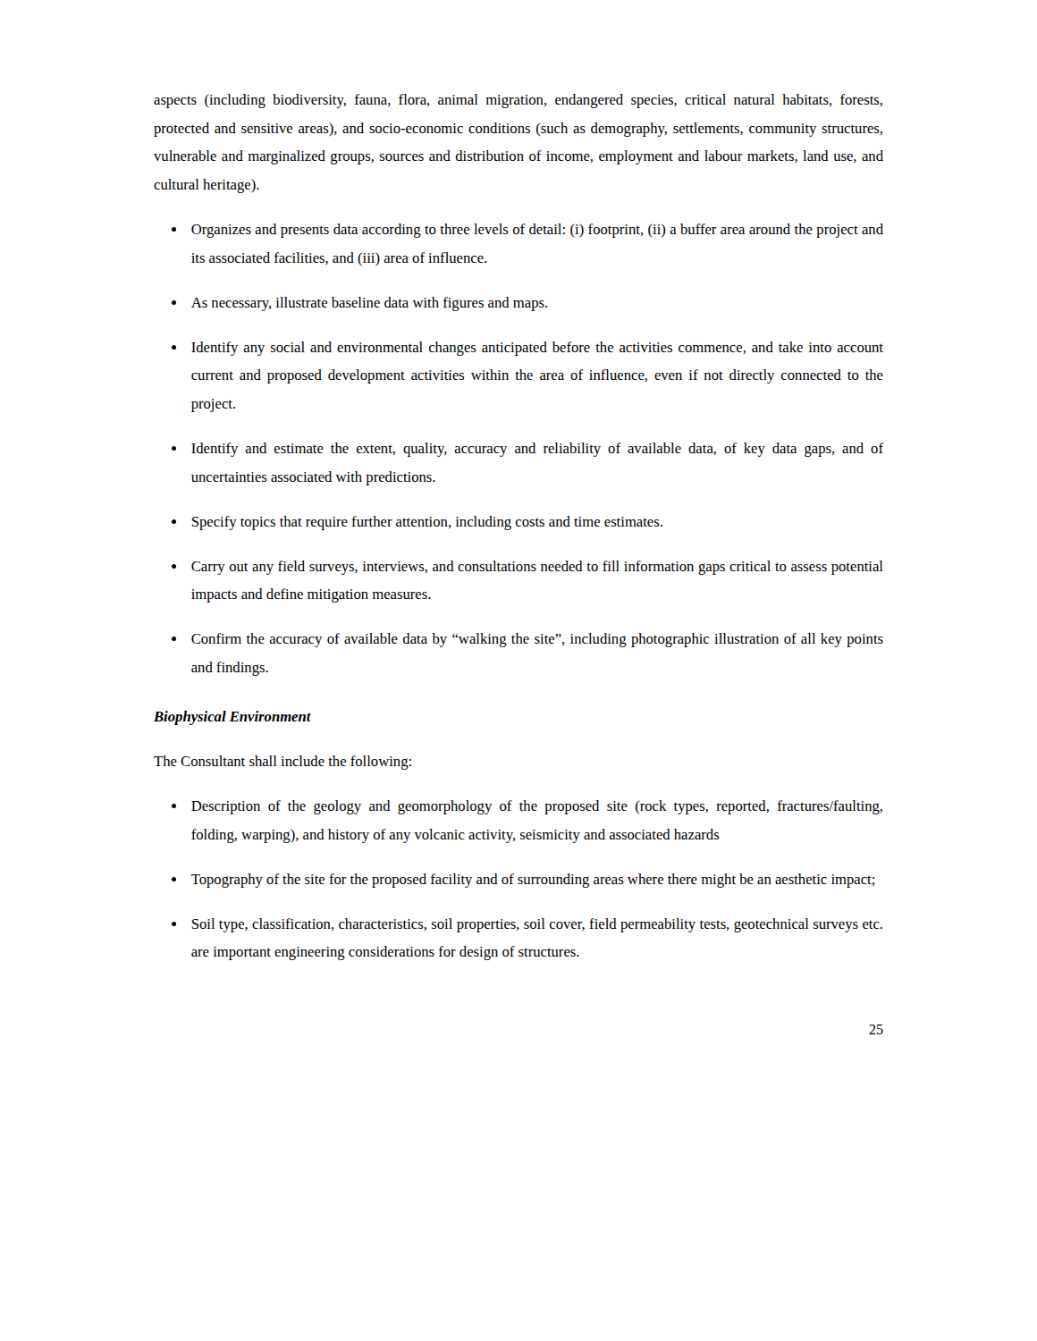aspects (including biodiversity, fauna, flora, animal migration, endangered species, critical natural habitats, forests, protected and sensitive areas), and socio-economic conditions (such as demography, settlements, community structures, vulnerable and marginalized groups, sources and distribution of income, employment and labour markets, land use, and cultural heritage).
Organizes and presents data according to three levels of detail: (i) footprint, (ii) a buffer area around the project and its associated facilities, and (iii) area of influence.
As necessary, illustrate baseline data with figures and maps.
Identify any social and environmental changes anticipated before the activities commence, and take into account current and proposed development activities within the area of influence, even if not directly connected to the project.
Identify and estimate the extent, quality, accuracy and reliability of available data, of key data gaps, and of uncertainties associated with predictions.
Specify topics that require further attention, including costs and time estimates.
Carry out any field surveys, interviews, and consultations needed to fill information gaps critical to assess potential impacts and define mitigation measures.
Confirm the accuracy of available data by “walking the site”, including photographic illustration of all key points and findings.
Biophysical Environment
The Consultant shall include the following:
Description of the geology and geomorphology of the proposed site (rock types, reported, fractures/faulting, folding, warping), and history of any volcanic activity, seismicity and associated hazards
Topography of the site for the proposed facility and of surrounding areas where there might be an aesthetic impact;
Soil type, classification, characteristics, soil properties, soil cover, field permeability tests, geotechnical surveys etc. are important engineering considerations for design of structures.
25